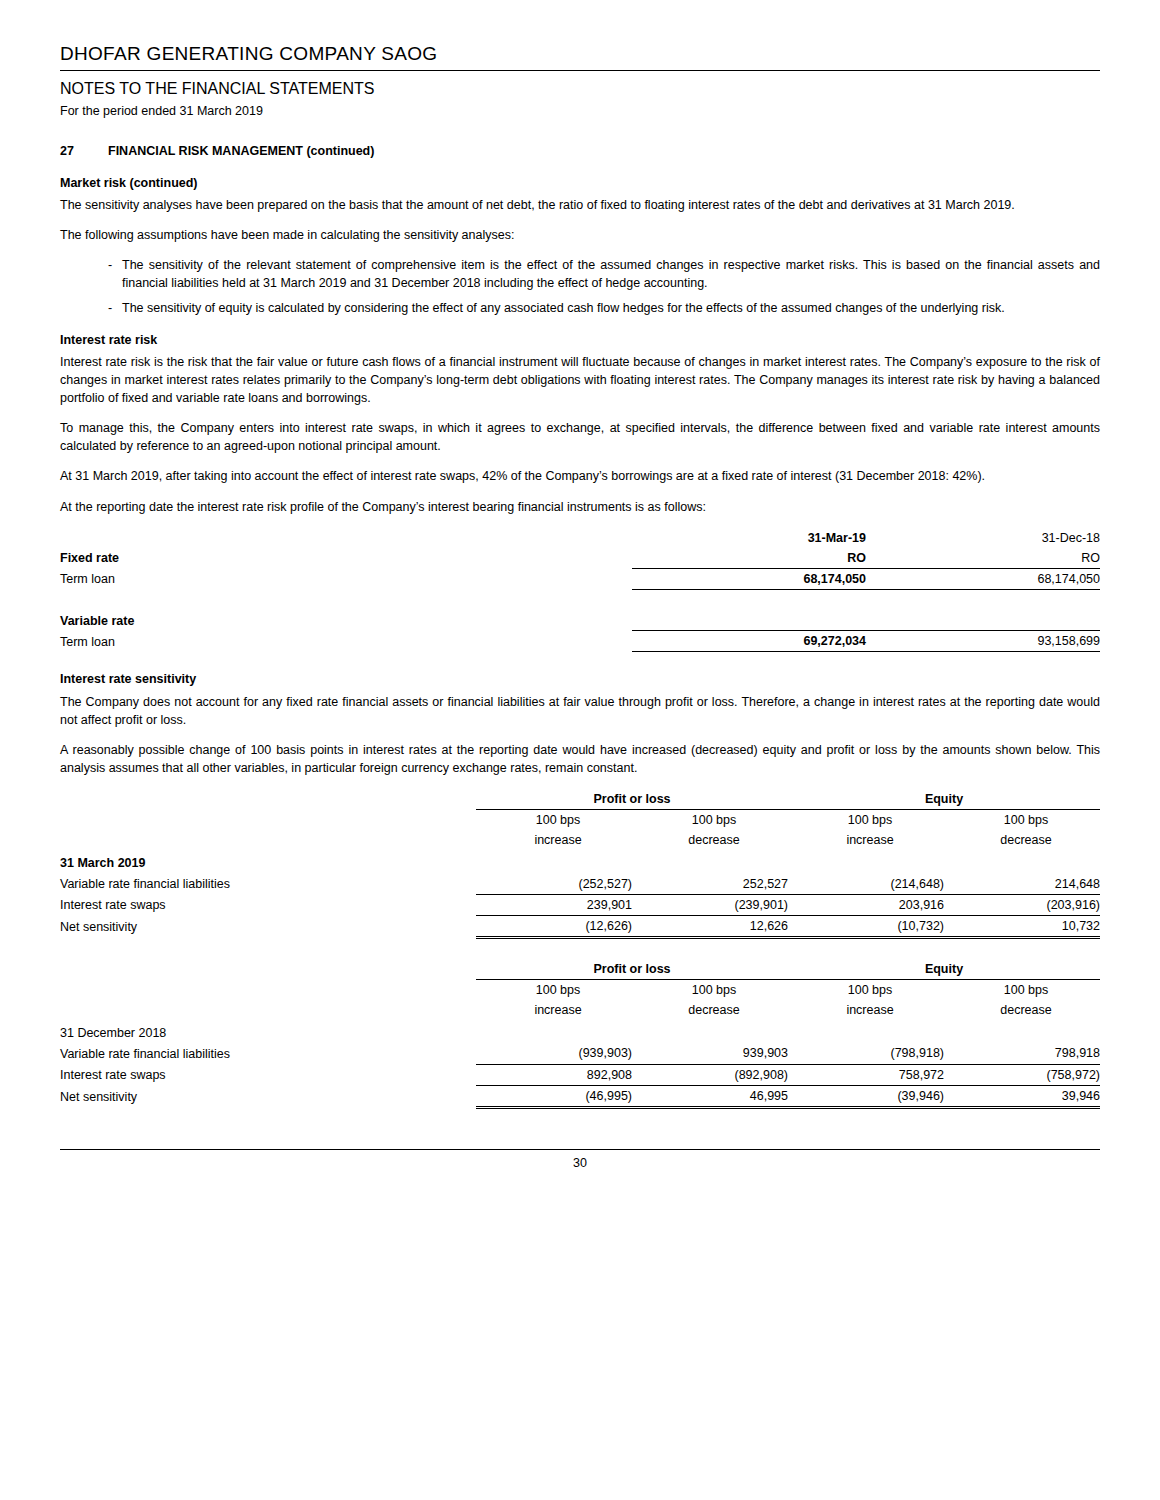DHOFAR GENERATING COMPANY SAOG
NOTES TO THE FINANCIAL STATEMENTS
For the period ended 31 March 2019
27 FINANCIAL RISK MANAGEMENT (continued)
Market risk (continued)
The sensitivity analyses have been prepared on the basis that the amount of net debt, the ratio of fixed to floating interest rates of the debt and derivatives at 31 March 2019.
The following assumptions have been made in calculating the sensitivity analyses:
The sensitivity of the relevant statement of comprehensive item is the effect of the assumed changes in respective market risks. This is based on the financial assets and financial liabilities held at 31 March 2019 and 31 December 2018 including the effect of hedge accounting.
The sensitivity of equity is calculated by considering the effect of any associated cash flow hedges for the effects of the assumed changes of the underlying risk.
Interest rate risk
Interest rate risk is the risk that the fair value or future cash flows of a financial instrument will fluctuate because of changes in market interest rates. The Company’s exposure to the risk of changes in market interest rates relates primarily to the Company’s long-term debt obligations with floating interest rates. The Company manages its interest rate risk by having a balanced portfolio of fixed and variable rate loans and borrowings.
To manage this, the Company enters into interest rate swaps, in which it agrees to exchange, at specified intervals, the difference between fixed and variable rate interest amounts calculated by reference to an agreed-upon notional principal amount.
At 31 March 2019, after taking into account the effect of interest rate swaps, 42% of the Company’s borrowings are at a fixed rate of interest (31 December 2018: 42%).
At the reporting date the interest rate risk profile of the Company’s interest bearing financial instruments is as follows:
| | 31-Mar-19 | 31-Dec-18 |
| Fixed rate | RO | RO |
| Term loan | 68,174,050 | 68,174,050 |
| Variable rate | | |
| Term loan | 69,272,034 | 93,158,699 |
Interest rate sensitivity
The Company does not account for any fixed rate financial assets or financial liabilities at fair value through profit or loss. Therefore, a change in interest rates at the reporting date would not affect profit or loss.
A reasonably possible change of 100 basis points in interest rates at the reporting date would have increased (decreased) equity and profit or loss by the amounts shown below. This analysis assumes that all other variables, in particular foreign currency exchange rates, remain constant.
| | Profit or loss | Equity |
| --- | --- | --- |
| | 100 bps | 100 bps | 100 bps | 100 bps |
| | increase | decrease | increase | decrease |
| 31 March 2019 | | | | |
| Variable rate financial liabilities | (252,527) | 252,527 | (214,648) | 214,648 |
| Interest rate swaps | 239,901 | (239,901) | 203,916 | (203,916) |
| Net sensitivity | (12,626) | 12,626 | (10,732) | 10,732 |
| | Profit or loss | Equity |
| --- | --- | --- |
| | 100 bps | 100 bps | 100 bps | 100 bps |
| | increase | decrease | increase | decrease |
| 31 December 2018 | | | | |
| Variable rate financial liabilities | (939,903) | 939,903 | (798,918) | 798,918 |
| Interest rate swaps | 892,908 | (892,908) | 758,972 | (758,972) |
| Net sensitivity | (46,995) | 46,995 | (39,946) | 39,946 |
30